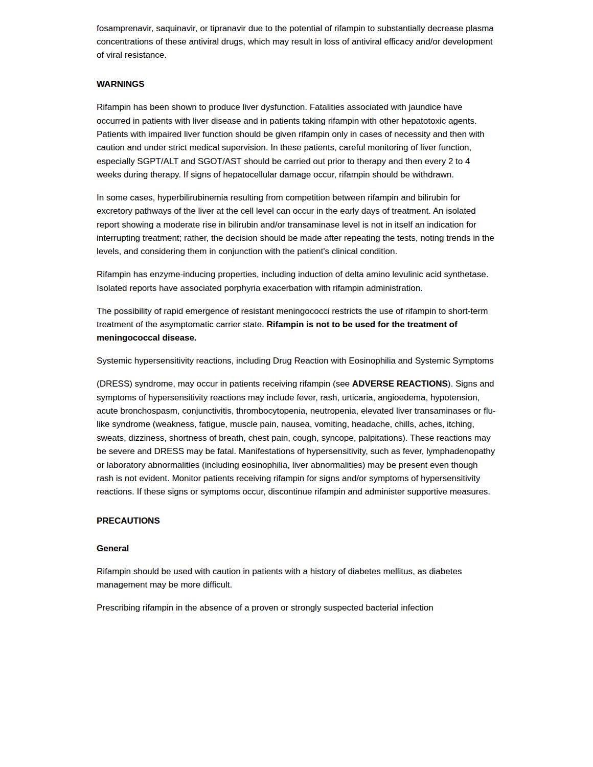fosamprenavir, saquinavir, or tipranavir due to the potential of rifampin to substantially decrease plasma concentrations of these antiviral drugs, which may result in loss of antiviral efficacy and/or development of viral resistance.
WARNINGS
Rifampin has been shown to produce liver dysfunction. Fatalities associated with jaundice have occurred in patients with liver disease and in patients taking rifampin with other hepatotoxic agents. Patients with impaired liver function should be given rifampin only in cases of necessity and then with caution and under strict medical supervision. In these patients, careful monitoring of liver function, especially SGPT/ALT and SGOT/AST should be carried out prior to therapy and then every 2 to 4 weeks during therapy. If signs of hepatocellular damage occur, rifampin should be withdrawn.
In some cases, hyperbilirubinemia resulting from competition between rifampin and bilirubin for excretory pathways of the liver at the cell level can occur in the early days of treatment. An isolated report showing a moderate rise in bilirubin and/or transaminase level is not in itself an indication for interrupting treatment; rather, the decision should be made after repeating the tests, noting trends in the levels, and considering them in conjunction with the patient's clinical condition.
Rifampin has enzyme-inducing properties, including induction of delta amino levulinic acid synthetase. Isolated reports have associated porphyria exacerbation with rifampin administration.
The possibility of rapid emergence of resistant meningococci restricts the use of rifampin to short-term treatment of the asymptomatic carrier state. Rifampin is not to be used for the treatment of meningococcal disease.
Systemic hypersensitivity reactions, including Drug Reaction with Eosinophilia and Systemic Symptoms
(DRESS) syndrome, may occur in patients receiving rifampin (see ADVERSE REACTIONS). Signs and symptoms of hypersensitivity reactions may include fever, rash, urticaria, angioedema, hypotension, acute bronchospasm, conjunctivitis, thrombocytopenia, neutropenia, elevated liver transaminases or flu-like syndrome (weakness, fatigue, muscle pain, nausea, vomiting, headache, chills, aches, itching, sweats, dizziness, shortness of breath, chest pain, cough, syncope, palpitations). These reactions may be severe and DRESS may be fatal. Manifestations of hypersensitivity, such as fever, lymphadenopathy or laboratory abnormalities (including eosinophilia, liver abnormalities) may be present even though rash is not evident. Monitor patients receiving rifampin for signs and/or symptoms of hypersensitivity reactions. If these signs or symptoms occur, discontinue rifampin and administer supportive measures.
PRECAUTIONS
General
Rifampin should be used with caution in patients with a history of diabetes mellitus, as diabetes management may be more difficult.
Prescribing rifampin in the absence of a proven or strongly suspected bacterial infection